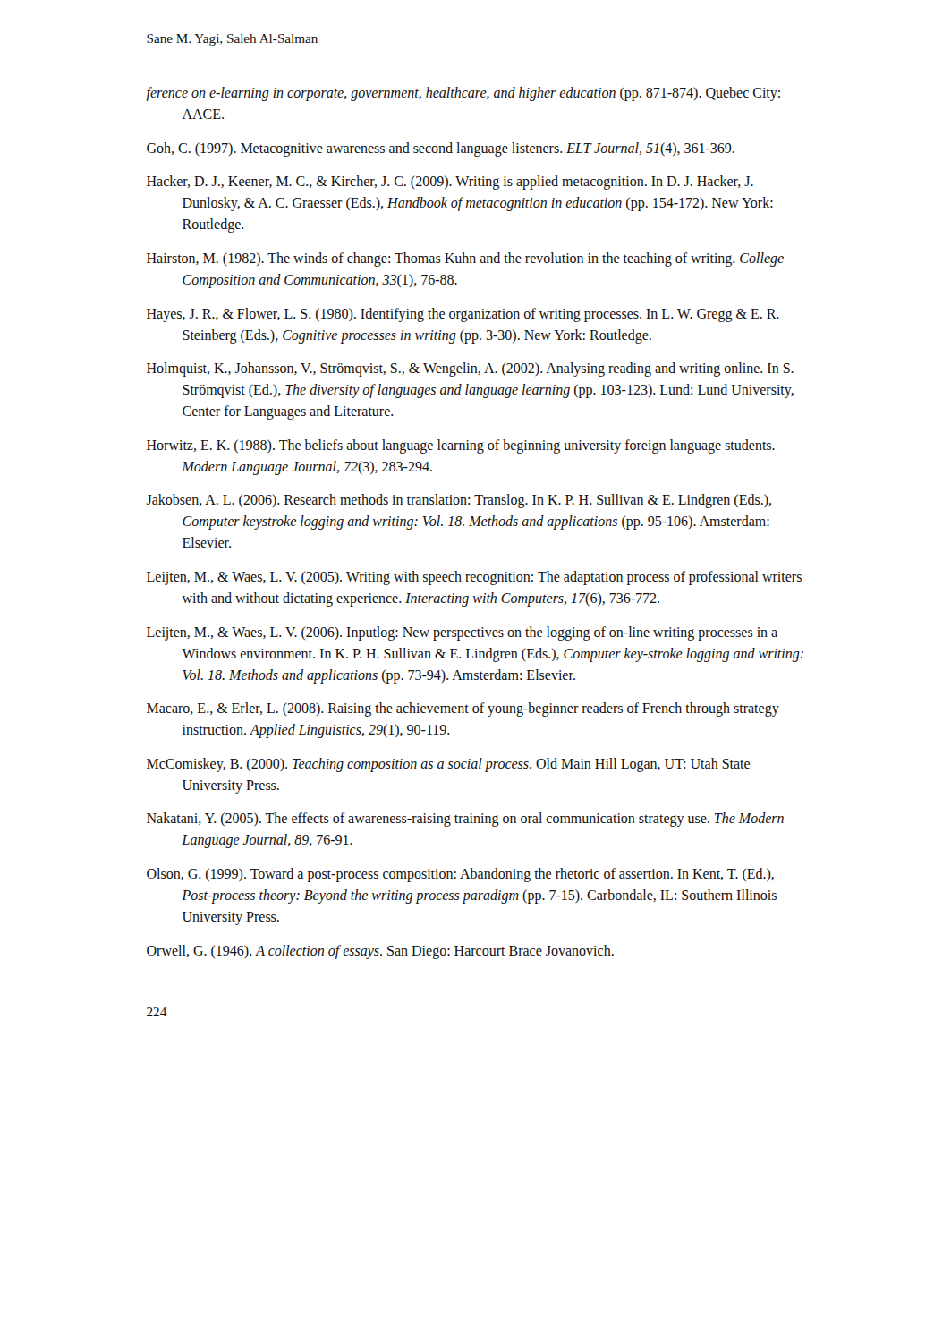Sane M. Yagi, Saleh Al-Salman
ference on e-learning in corporate, government, healthcare, and higher education (pp. 871-874). Quebec City: AACE.
Goh, C. (1997). Metacognitive awareness and second language listeners. ELT Journal, 51(4), 361-369.
Hacker, D. J., Keener, M. C., & Kircher, J. C. (2009). Writing is applied metacognition. In D. J. Hacker, J. Dunlosky, & A. C. Graesser (Eds.), Handbook of metacognition in education (pp. 154-172). New York: Routledge.
Hairston, M. (1982). The winds of change: Thomas Kuhn and the revolution in the teaching of writing. College Composition and Communication, 33(1), 76-88.
Hayes, J. R., & Flower, L. S. (1980). Identifying the organization of writing processes. In L. W. Gregg & E. R. Steinberg (Eds.), Cognitive processes in writing (pp. 3-30). New York: Routledge.
Holmquist, K., Johansson, V., Strömqvist, S., & Wengelin, A. (2002). Analysing reading and writing online. In S. Strömqvist (Ed.), The diversity of languages and language learning (pp. 103-123). Lund: Lund University, Center for Languages and Literature.
Horwitz, E. K. (1988). The beliefs about language learning of beginning university foreign language students. Modern Language Journal, 72(3), 283-294.
Jakobsen, A. L. (2006). Research methods in translation: Translog. In K. P. H. Sullivan & E. Lindgren (Eds.), Computer keystroke logging and writing: Vol. 18. Methods and applications (pp. 95-106). Amsterdam: Elsevier.
Leijten, M., & Waes, L. V. (2005). Writing with speech recognition: The adaptation process of professional writers with and without dictating experience. Interacting with Computers, 17(6), 736-772.
Leijten, M., & Waes, L. V. (2006). Inputlog: New perspectives on the logging of on-line writing processes in a Windows environment. In K. P. H. Sullivan & E. Lindgren (Eds.), Computer key-stroke logging and writing: Vol. 18. Methods and applications (pp. 73-94). Amsterdam: Elsevier.
Macaro, E., & Erler, L. (2008). Raising the achievement of young-beginner readers of French through strategy instruction. Applied Linguistics, 29(1), 90-119.
McComiskey, B. (2000). Teaching composition as a social process. Old Main Hill Logan, UT: Utah State University Press.
Nakatani, Y. (2005). The effects of awareness-raising training on oral communication strategy use. The Modern Language Journal, 89, 76-91.
Olson, G. (1999). Toward a post-process composition: Abandoning the rhetoric of assertion. In Kent, T. (Ed.), Post-process theory: Beyond the writing process paradigm (pp. 7-15). Carbondale, IL: Southern Illinois University Press.
Orwell, G. (1946). A collection of essays. San Diego: Harcourt Brace Jovanovich.
224